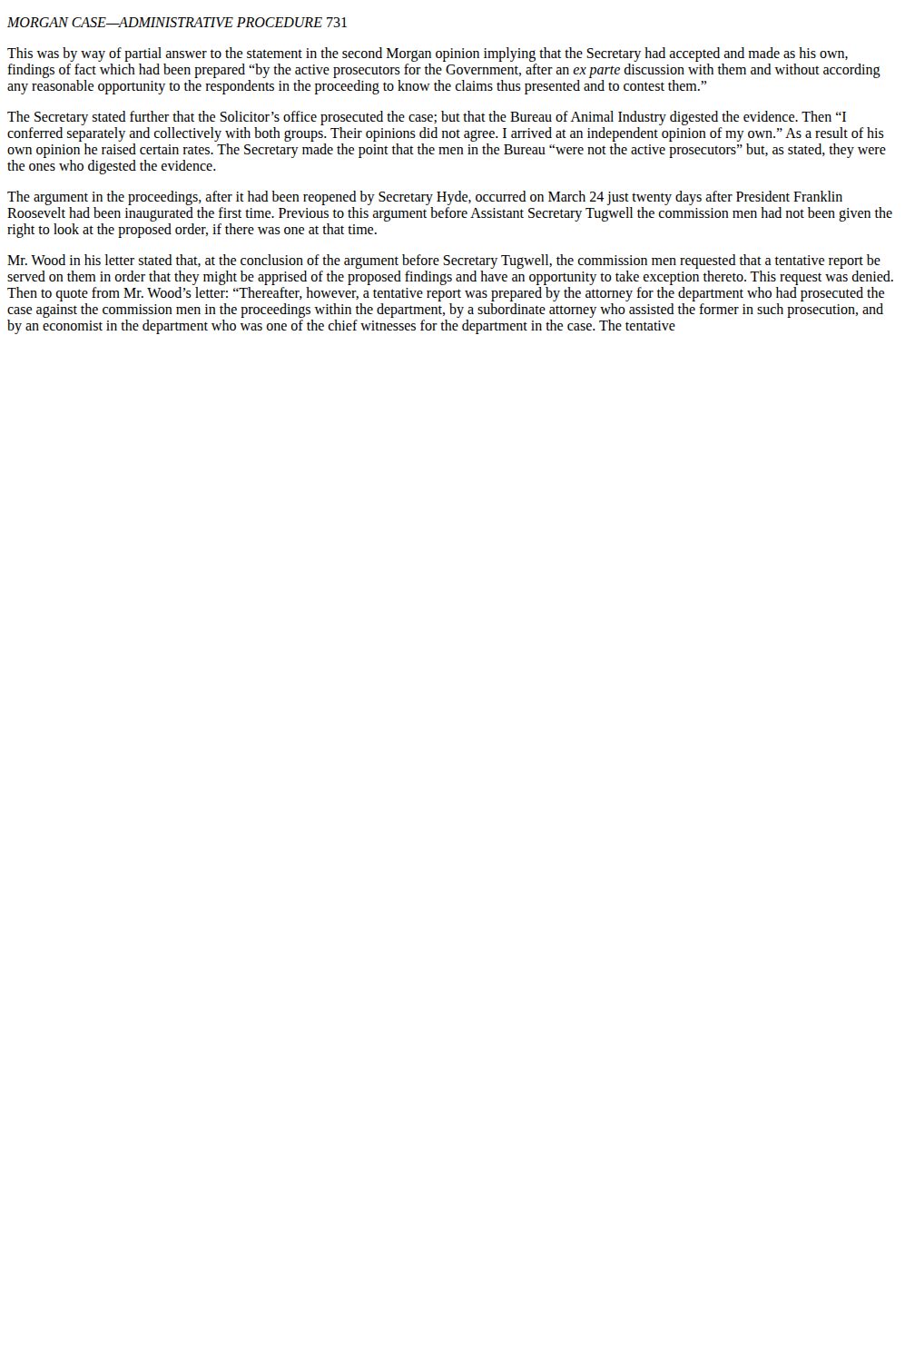MORGAN CASE—ADMINISTRATIVE PROCEDURE 731
This was by way of partial answer to the statement in the second Morgan opinion implying that the Secretary had accepted and made as his own, findings of fact which had been prepared “by the active prosecutors for the Government, after an ex parte discussion with them and without according any reasonable opportunity to the respondents in the proceeding to know the claims thus presented and to contest them.”
The Secretary stated further that the Solicitor’s office prosecuted the case; but that the Bureau of Animal Industry digested the evidence. Then “I conferred separately and collectively with both groups. Their opinions did not agree. I arrived at an independent opinion of my own.” As a result of his own opinion he raised certain rates. The Secretary made the point that the men in the Bureau “were not the active prosecutors” but, as stated, they were the ones who digested the evidence.
The argument in the proceedings, after it had been reopened by Secretary Hyde, occurred on March 24 just twenty days after President Franklin Roosevelt had been inaugurated the first time. Previous to this argument before Assistant Secretary Tugwell the commission men had not been given the right to look at the proposed order, if there was one at that time.
Mr. Wood in his letter stated that, at the conclusion of the argument before Secretary Tugwell, the commission men requested that a tentative report be served on them in order that they might be apprised of the proposed findings and have an opportunity to take exception thereto. This request was denied. Then to quote from Mr. Wood’s letter: “Thereafter, however, a tentative report was prepared by the attorney for the department who had prosecuted the case against the commission men in the proceedings within the department, by a subordinate attorney who assisted the former in such prosecution, and by an economist in the department who was one of the chief witnesses for the department in the case. The tentative